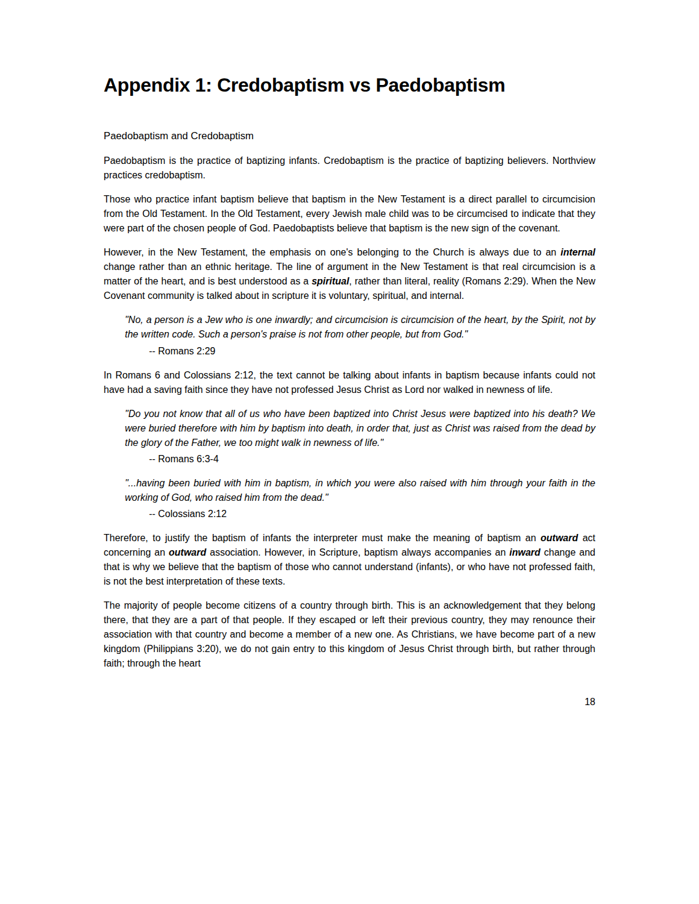Appendix 1: Credobaptism vs Paedobaptism
Paedobaptism and Credobaptism
Paedobaptism is the practice of baptizing infants. Credobaptism is the practice of baptizing believers. Northview practices credobaptism.
Those who practice infant baptism believe that baptism in the New Testament is a direct parallel to circumcision from the Old Testament. In the Old Testament, every Jewish male child was to be circumcised to indicate that they were part of the chosen people of God. Paedobaptists believe that baptism is the new sign of the covenant.
However, in the New Testament, the emphasis on one's belonging to the Church is always due to an internal change rather than an ethnic heritage. The line of argument in the New Testament is that real circumcision is a matter of the heart, and is best understood as a spiritual, rather than literal, reality (Romans 2:29). When the New Covenant community is talked about in scripture it is voluntary, spiritual, and internal.
"No, a person is a Jew who is one inwardly; and circumcision is circumcision of the heart, by the Spirit, not by the written code. Such a person's praise is not from other people, but from God." -- Romans 2:29
In Romans 6 and Colossians 2:12, the text cannot be talking about infants in baptism because infants could not have had a saving faith since they have not professed Jesus Christ as Lord nor walked in newness of life.
"Do you not know that all of us who have been baptized into Christ Jesus were baptized into his death? We were buried therefore with him by baptism into death, in order that, just as Christ was raised from the dead by the glory of the Father, we too might walk in newness of life." -- Romans 6:3-4
"...having been buried with him in baptism, in which you were also raised with him through your faith in the working of God, who raised him from the dead." -- Colossians 2:12
Therefore, to justify the baptism of infants the interpreter must make the meaning of baptism an outward act concerning an outward association. However, in Scripture, baptism always accompanies an inward change and that is why we believe that the baptism of those who cannot understand (infants), or who have not professed faith, is not the best interpretation of these texts.
The majority of people become citizens of a country through birth. This is an acknowledgement that they belong there, that they are a part of that people. If they escaped or left their previous country, they may renounce their association with that country and become a member of a new one. As Christians, we have become part of a new kingdom (Philippians 3:20), we do not gain entry to this kingdom of Jesus Christ through birth, but rather through faith; through the heart
18